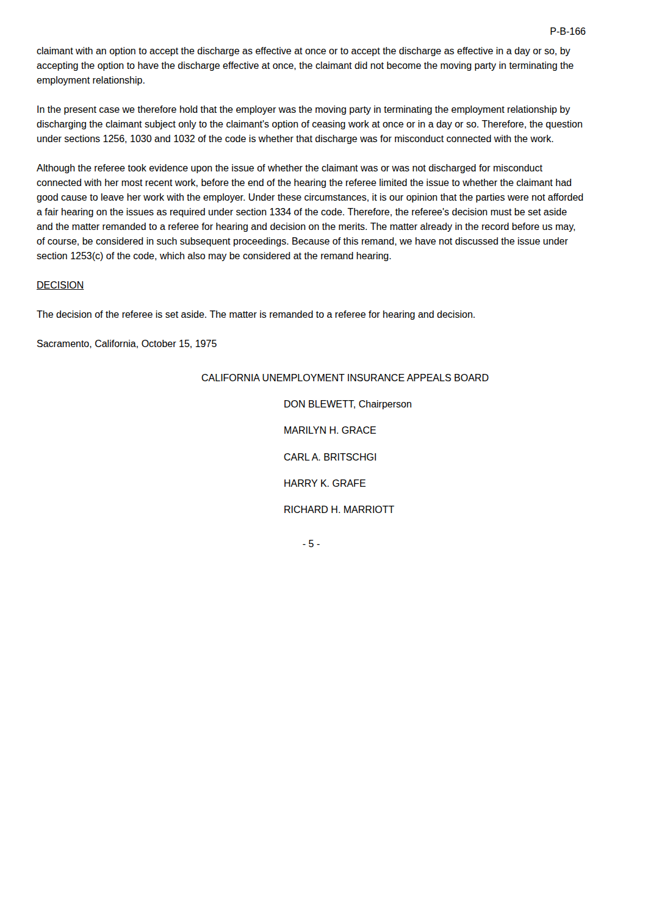P-B-166
claimant with an option to accept the discharge as effective at once or to accept the discharge as effective in a day or so, by accepting the option to have the discharge effective at once, the claimant did not become the moving party in terminating the employment relationship.
In the present case we therefore hold that the employer was the moving party in terminating the employment relationship by discharging the claimant subject only to the claimant's option of ceasing work at once or in a day or so. Therefore, the question under sections 1256, 1030 and 1032 of the code is whether that discharge was for misconduct connected with the work.
Although the referee took evidence upon the issue of whether the claimant was or was not discharged for misconduct connected with her most recent work, before the end of the hearing the referee limited the issue to whether the claimant had good cause to leave her work with the employer. Under these circumstances, it is our opinion that the parties were not afforded a fair hearing on the issues as required under section 1334 of the code. Therefore, the referee's decision must be set aside and the matter remanded to a referee for hearing and decision on the merits. The matter already in the record before us may, of course, be considered in such subsequent proceedings. Because of this remand, we have not discussed the issue under section 1253(c) of the code, which also may be considered at the remand hearing.
DECISION
The decision of the referee is set aside. The matter is remanded to a referee for hearing and decision.
Sacramento, California, October 15, 1975
CALIFORNIA UNEMPLOYMENT INSURANCE APPEALS BOARD
DON BLEWETT, Chairperson
MARILYN H. GRACE
CARL A. BRITSCHGI
HARRY K. GRAFE
RICHARD H. MARRIOTT
- 5 -